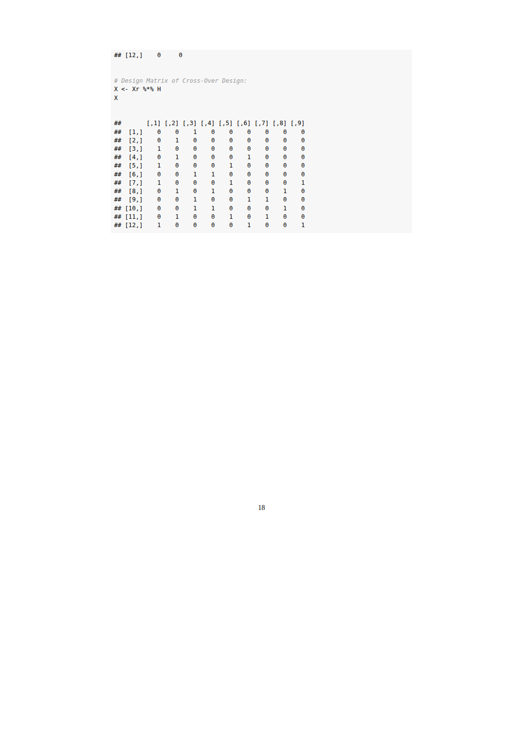## [12,]    0     0

# Design Matrix of Cross-Over Design:
X <- Xr %*% H
X

##       [,1] [,2] [,3] [,4] [,5] [,6] [,7] [,8] [,9]
##  [1,]    0    0    1    0    0    0    0    0    0
##  [2,]    0    1    0    0    0    0    0    0    0
##  [3,]    1    0    0    0    0    0    0    0    0
##  [4,]    0    1    0    0    0    1    0    0    0
##  [5,]    1    0    0    0    1    0    0    0    0
##  [6,]    0    0    1    1    0    0    0    0    0
##  [7,]    1    0    0    0    1    0    0    0    1
##  [8,]    0    1    0    1    0    0    0    1    0
##  [9,]    0    0    1    0    0    1    1    0    0
## [10,]    0    0    1    1    0    0    0    1    0
## [11,]    0    1    0    0    1    0    1    0    0
## [12,]    1    0    0    0    0    1    0    0    1
18